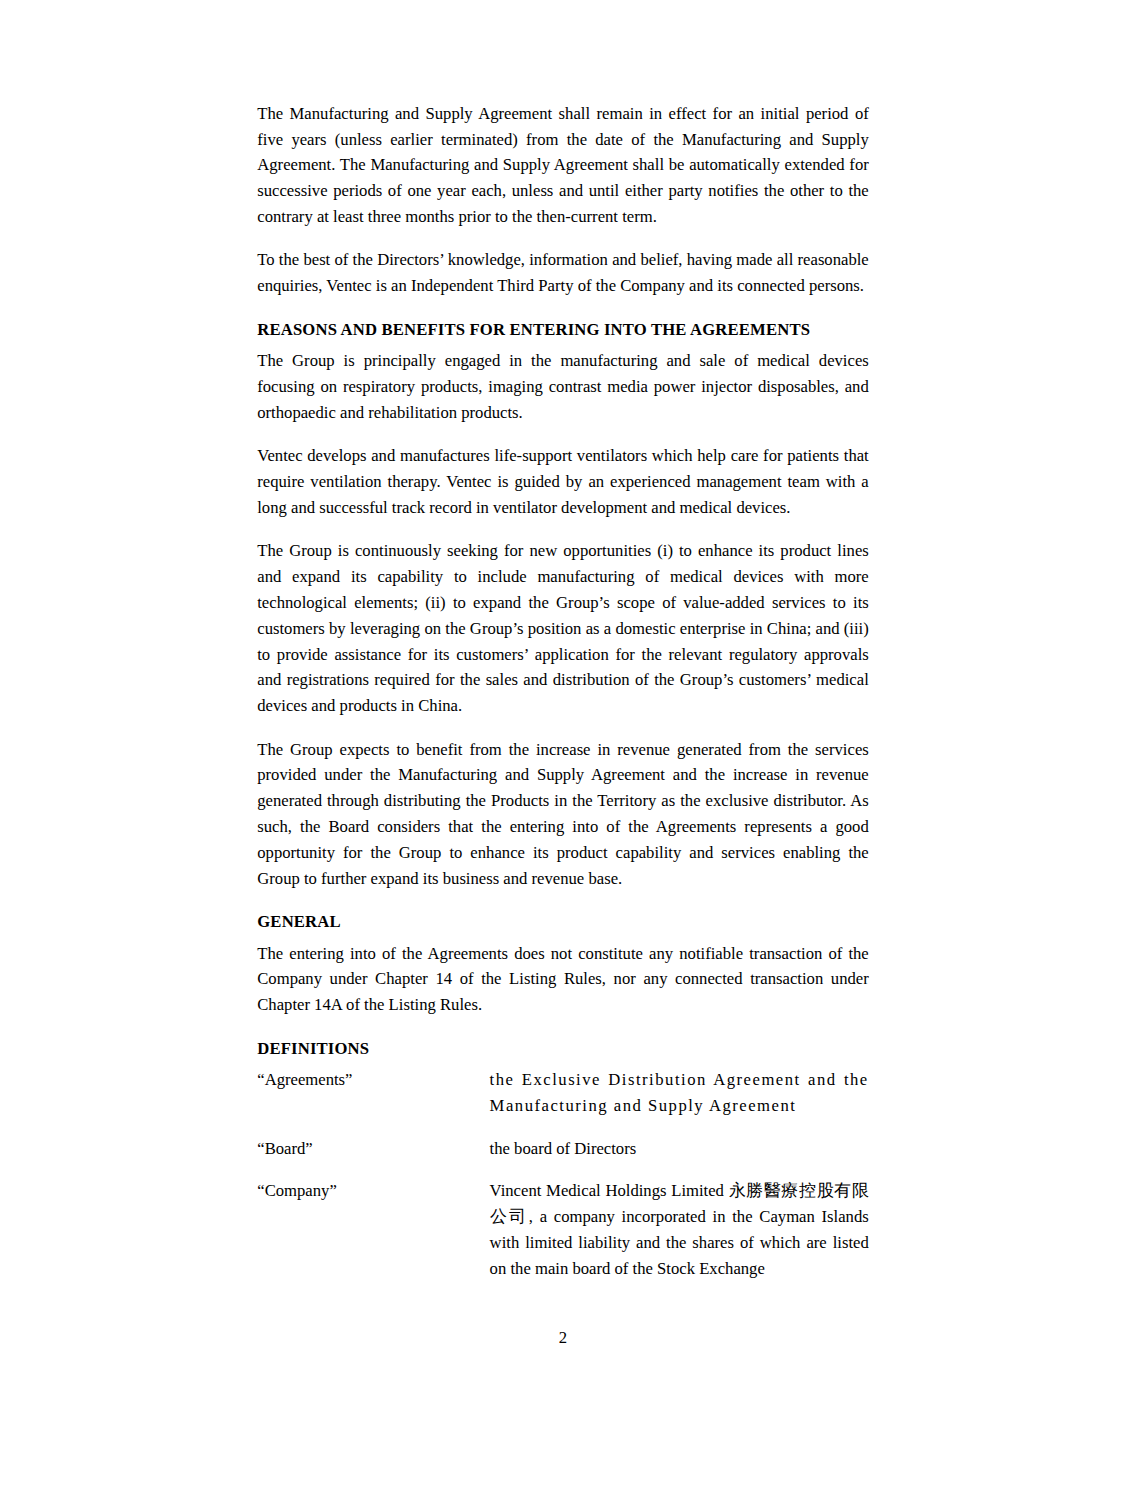The Manufacturing and Supply Agreement shall remain in effect for an initial period of five years (unless earlier terminated) from the date of the Manufacturing and Supply Agreement. The Manufacturing and Supply Agreement shall be automatically extended for successive periods of one year each, unless and until either party notifies the other to the contrary at least three months prior to the then-current term.
To the best of the Directors’ knowledge, information and belief, having made all reasonable enquiries, Ventec is an Independent Third Party of the Company and its connected persons.
Reasons and Benefits for Entering into the Agreements
The Group is principally engaged in the manufacturing and sale of medical devices focusing on respiratory products, imaging contrast media power injector disposables, and orthopaedic and rehabilitation products.
Ventec develops and manufactures life-support ventilators which help care for patients that require ventilation therapy. Ventec is guided by an experienced management team with a long and successful track record in ventilator development and medical devices.
The Group is continuously seeking for new opportunities (i) to enhance its product lines and expand its capability to include manufacturing of medical devices with more technological elements; (ii) to expand the Group’s scope of value-added services to its customers by leveraging on the Group’s position as a domestic enterprise in China; and (iii) to provide assistance for its customers’ application for the relevant regulatory approvals and registrations required for the sales and distribution of the Group’s customers’ medical devices and products in China.
The Group expects to benefit from the increase in revenue generated from the services provided under the Manufacturing and Supply Agreement and the increase in revenue generated through distributing the Products in the Territory as the exclusive distributor. As such, the Board considers that the entering into of the Agreements represents a good opportunity for the Group to enhance its product capability and services enabling the Group to further expand its business and revenue base.
General
The entering into of the Agreements does not constitute any notifiable transaction of the Company under Chapter 14 of the Listing Rules, nor any connected transaction under Chapter 14A of the Listing Rules.
Definitions
| “Agreements” | the Exclusive Distribution Agreement and the Manufacturing and Supply Agreement |
| “Board” | the board of Directors |
| “Company” | Vincent Medical Holdings Limited 永勝醫療控股有限公司, a company incorporated in the Cayman Islands with limited liability and the shares of which are listed on the main board of the Stock Exchange |
2